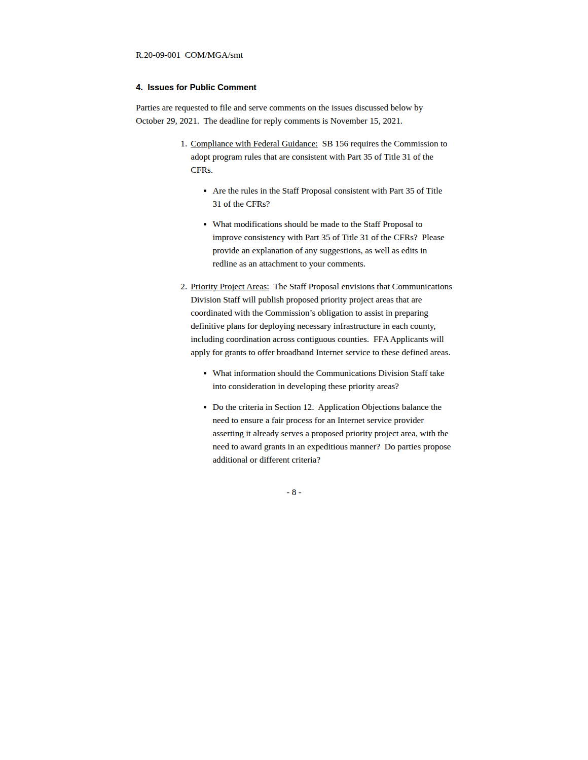R.20-09-001 COM/MGA/smt
4. Issues for Public Comment
Parties are requested to file and serve comments on the issues discussed below by October 29, 2021. The deadline for reply comments is November 15, 2021.
Compliance with Federal Guidance: SB 156 requires the Commission to adopt program rules that are consistent with Part 35 of Title 31 of the CFRs.
Are the rules in the Staff Proposal consistent with Part 35 of Title 31 of the CFRs?
What modifications should be made to the Staff Proposal to improve consistency with Part 35 of Title 31 of the CFRs? Please provide an explanation of any suggestions, as well as edits in redline as an attachment to your comments.
Priority Project Areas: The Staff Proposal envisions that Communications Division Staff will publish proposed priority project areas that are coordinated with the Commission’s obligation to assist in preparing definitive plans for deploying necessary infrastructure in each county, including coordination across contiguous counties. FFA Applicants will apply for grants to offer broadband Internet service to these defined areas.
What information should the Communications Division Staff take into consideration in developing these priority areas?
Do the criteria in Section 12. Application Objections balance the need to ensure a fair process for an Internet service provider asserting it already serves a proposed priority project area, with the need to award grants in an expeditious manner? Do parties propose additional or different criteria?
- 8 -